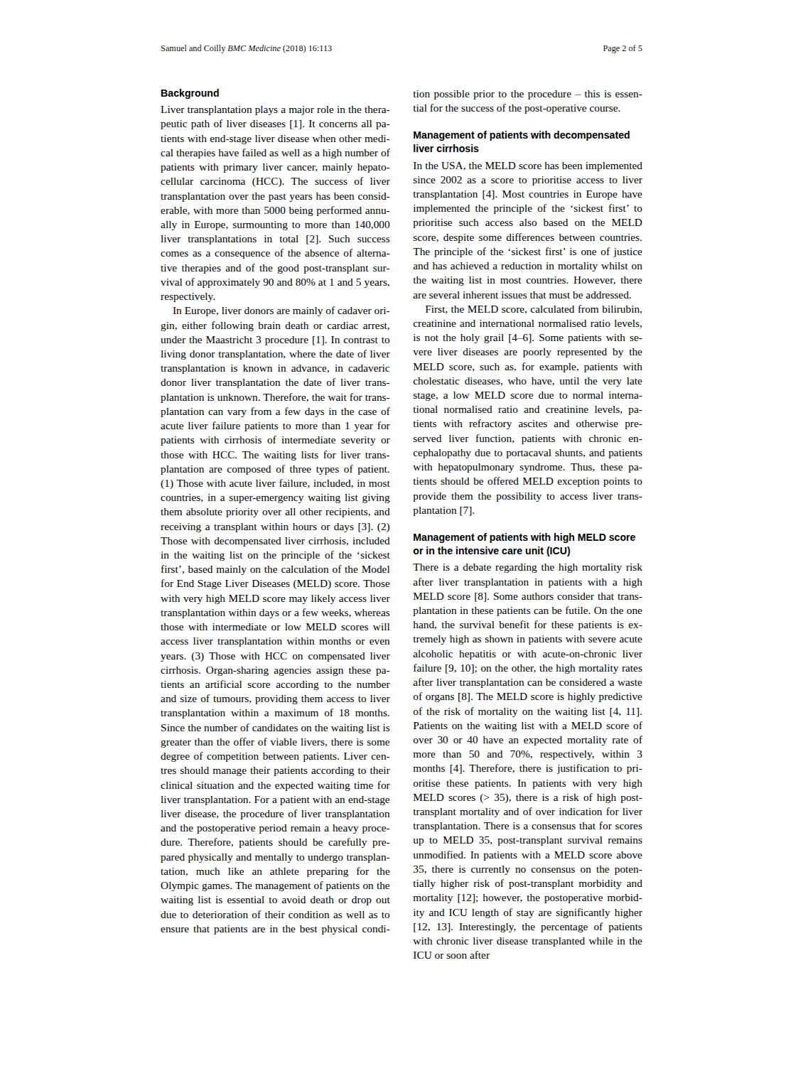Samuel and Coilly BMC Medicine (2018) 16:113
Page 2 of 5
Background
Liver transplantation plays a major role in the therapeutic path of liver diseases [1]. It concerns all patients with end-stage liver disease when other medical therapies have failed as well as a high number of patients with primary liver cancer, mainly hepatocellular carcinoma (HCC). The success of liver transplantation over the past years has been considerable, with more than 5000 being performed annually in Europe, surmounting to more than 140,000 liver transplantations in total [2]. Such success comes as a consequence of the absence of alternative therapies and of the good post-transplant survival of approximately 90 and 80% at 1 and 5 years, respectively.
In Europe, liver donors are mainly of cadaver origin, either following brain death or cardiac arrest, under the Maastricht 3 procedure [1]. In contrast to living donor transplantation, where the date of liver transplantation is known in advance, in cadaveric donor liver transplantation the date of liver transplantation is unknown. Therefore, the wait for transplantation can vary from a few days in the case of acute liver failure patients to more than 1 year for patients with cirrhosis of intermediate severity or those with HCC. The waiting lists for liver transplantation are composed of three types of patient. (1) Those with acute liver failure, included, in most countries, in a super-emergency waiting list giving them absolute priority over all other recipients, and receiving a transplant within hours or days [3]. (2) Those with decompensated liver cirrhosis, included in the waiting list on the principle of the ‘sickest first’, based mainly on the calculation of the Model for End Stage Liver Diseases (MELD) score. Those with very high MELD score may likely access liver transplantation within days or a few weeks, whereas those with intermediate or low MELD scores will access liver transplantation within months or even years. (3) Those with HCC on compensated liver cirrhosis. Organ-sharing agencies assign these patients an artificial score according to the number and size of tumours, providing them access to liver transplantation within a maximum of 18 months. Since the number of candidates on the waiting list is greater than the offer of viable livers, there is some degree of competition between patients. Liver centres should manage their patients according to their clinical situation and the expected waiting time for liver transplantation. For a patient with an end-stage liver disease, the procedure of liver transplantation and the postoperative period remain a heavy procedure. Therefore, patients should be carefully prepared physically and mentally to undergo transplantation, much like an athlete preparing for the Olympic games. The management of patients on the waiting list is essential to avoid death or drop out due to deterioration of their condition as well as to ensure that patients are in the best physical condition possible prior to the procedure – this is essential for the success of the post-operative course.
Management of patients with decompensated liver cirrhosis
In the USA, the MELD score has been implemented since 2002 as a score to prioritise access to liver transplantation [4]. Most countries in Europe have implemented the principle of the ‘sickest first’ to prioritise such access also based on the MELD score, despite some differences between countries. The principle of the ‘sickest first’ is one of justice and has achieved a reduction in mortality whilst on the waiting list in most countries. However, there are several inherent issues that must be addressed.
First, the MELD score, calculated from bilirubin, creatinine and international normalised ratio levels, is not the holy grail [4–6]. Some patients with severe liver diseases are poorly represented by the MELD score, such as, for example, patients with cholestatic diseases, who have, until the very late stage, a low MELD score due to normal international normalised ratio and creatinine levels, patients with refractory ascites and otherwise preserved liver function, patients with chronic encephalopathy due to portacaval shunts, and patients with hepatopulmonary syndrome. Thus, these patients should be offered MELD exception points to provide them the possibility to access liver transplantation [7].
Management of patients with high MELD score or in the intensive care unit (ICU)
There is a debate regarding the high mortality risk after liver transplantation in patients with a high MELD score [8]. Some authors consider that transplantation in these patients can be futile. On the one hand, the survival benefit for these patients is extremely high as shown in patients with severe acute alcoholic hepatitis or with acute-on-chronic liver failure [9, 10]; on the other, the high mortality rates after liver transplantation can be considered a waste of organs [8]. The MELD score is highly predictive of the risk of mortality on the waiting list [4, 11]. Patients on the waiting list with a MELD score of over 30 or 40 have an expected mortality rate of more than 50 and 70%, respectively, within 3 months [4]. Therefore, there is justification to prioritise these patients. In patients with very high MELD scores (> 35), there is a risk of high post-transplant mortality and of over indication for liver transplantation. There is a consensus that for scores up to MELD 35, post-transplant survival remains unmodified. In patients with a MELD score above 35, there is currently no consensus on the potentially higher risk of post-transplant morbidity and mortality [12]; however, the postoperative morbidity and ICU length of stay are significantly higher [12, 13]. Interestingly, the percentage of patients with chronic liver disease transplanted while in the ICU or soon after